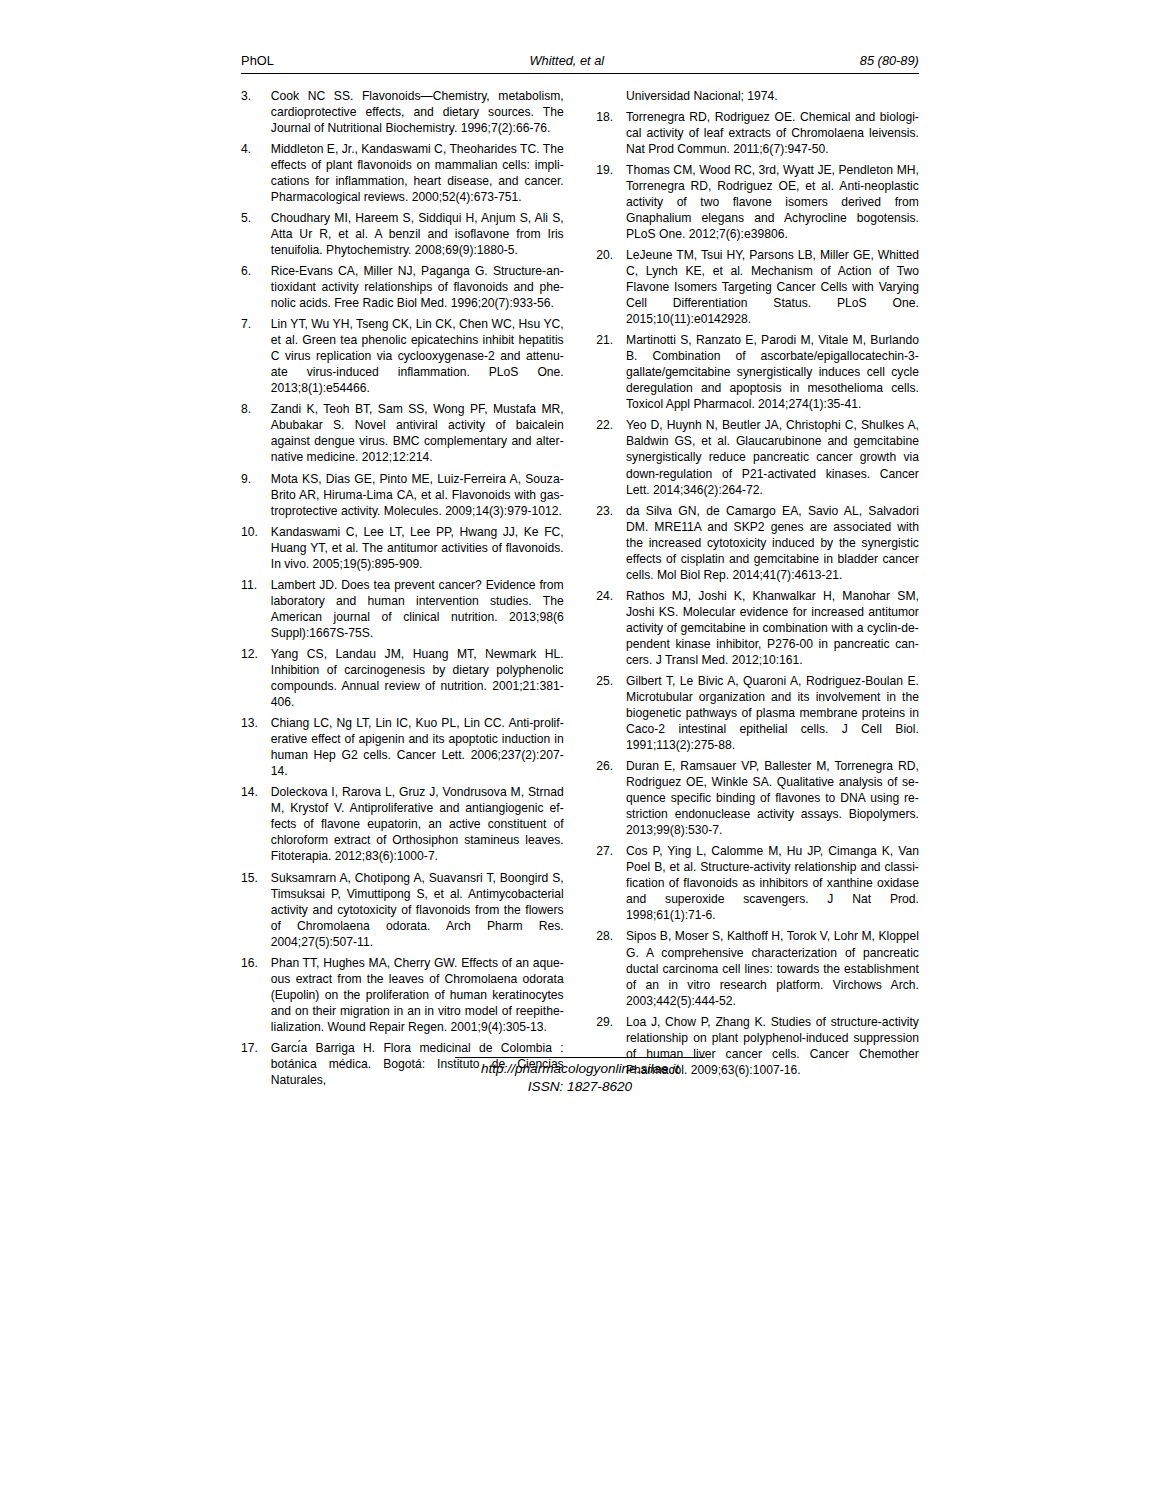PhOL
Whitted, et al
85 (80-89)
3. Cook NC SS. Flavonoids—Chemistry, metabolism, cardioprotective effects, and dietary sources. The Journal of Nutritional Biochemistry. 1996;7(2):66-76.
4. Middleton E, Jr., Kandaswami C, Theoharides TC. The effects of plant flavonoids on mammalian cells: implications for inflammation, heart disease, and cancer. Pharmacological reviews. 2000;52(4):673-751.
5. Choudhary MI, Hareem S, Siddiqui H, Anjum S, Ali S, Atta Ur R, et al. A benzil and isoflavone from Iris tenuifolia. Phytochemistry. 2008;69(9):1880-5.
6. Rice-Evans CA, Miller NJ, Paganga G. Structure-antioxidant activity relationships of flavonoids and phenolic acids. Free Radic Biol Med. 1996;20(7):933-56.
7. Lin YT, Wu YH, Tseng CK, Lin CK, Chen WC, Hsu YC, et al. Green tea phenolic epicatechins inhibit hepatitis C virus replication via cyclooxygenase-2 and attenuate virus-induced inflammation. PLoS One. 2013;8(1):e54466.
8. Zandi K, Teoh BT, Sam SS, Wong PF, Mustafa MR, Abubakar S. Novel antiviral activity of baicalein against dengue virus. BMC complementary and alternative medicine. 2012;12:214.
9. Mota KS, Dias GE, Pinto ME, Luiz-Ferreira A, Souza-Brito AR, Hiruma-Lima CA, et al. Flavonoids with gastroprotective activity. Molecules. 2009;14(3):979-1012.
10. Kandaswami C, Lee LT, Lee PP, Hwang JJ, Ke FC, Huang YT, et al. The antitumor activities of flavonoids. In vivo. 2005;19(5):895-909.
11. Lambert JD. Does tea prevent cancer? Evidence from laboratory and human intervention studies. The American journal of clinical nutrition. 2013;98(6 Suppl):1667S-75S.
12. Yang CS, Landau JM, Huang MT, Newmark HL. Inhibition of carcinogenesis by dietary polyphenolic compounds. Annual review of nutrition. 2001;21:381-406.
13. Chiang LC, Ng LT, Lin IC, Kuo PL, Lin CC. Anti-proliferative effect of apigenin and its apoptotic induction in human Hep G2 cells. Cancer Lett. 2006;237(2):207-14.
14. Doleckova I, Rarova L, Gruz J, Vondrusova M, Strnad M, Krystof V. Antiproliferative and antiangiogenic effects of flavone eupatorin, an active constituent of chloroform extract of Orthosiphon stamineus leaves. Fitoterapia. 2012;83(6):1000-7.
15. Suksamrarn A, Chotipong A, Suavansri T, Boongird S, Timsuksai P, Vimuttipong S, et al. Antimycobacterial activity and cytotoxicity of flavonoids from the flowers of Chromolaena odorata. Arch Pharm Res. 2004;27(5):507-11.
16. Phan TT, Hughes MA, Cherry GW. Effects of an aqueous extract from the leaves of Chromolaena odorata (Eupolin) on the proliferation of human keratinocytes and on their migration in an in vitro model of reepithelialization. Wound Repair Regen. 2001;9(4):305-13.
17. Garcı́a Barriga H. Flora medicinal de Colombia : botánica médica. Bogotá: Instituto de Ciencias Naturales,
Universidad Nacional; 1974.
18. Torrenegra RD, Rodriguez OE. Chemical and biological activity of leaf extracts of Chromolaena leivensis. Nat Prod Commun. 2011;6(7):947-50.
19. Thomas CM, Wood RC, 3rd, Wyatt JE, Pendleton MH, Torrenegra RD, Rodriguez OE, et al. Anti-neoplastic activity of two flavone isomers derived from Gnaphalium elegans and Achyrocline bogotensis. PLoS One. 2012;7(6):e39806.
20. LeJeune TM, Tsui HY, Parsons LB, Miller GE, Whitted C, Lynch KE, et al. Mechanism of Action of Two Flavone Isomers Targeting Cancer Cells with Varying Cell Differentiation Status. PLoS One. 2015;10(11):e0142928.
21. Martinotti S, Ranzato E, Parodi M, Vitale M, Burlando B. Combination of ascorbate/epigallocatechin-3-gallate/gemcitabine synergistically induces cell cycle deregulation and apoptosis in mesothelioma cells. Toxicol Appl Pharmacol. 2014;274(1):35-41.
22. Yeo D, Huynh N, Beutler JA, Christophi C, Shulkes A, Baldwin GS, et al. Glaucarubinone and gemcitabine synergistically reduce pancreatic cancer growth via down-regulation of P21-activated kinases. Cancer Lett. 2014;346(2):264-72.
23. da Silva GN, de Camargo EA, Savio AL, Salvadori DM. MRE11A and SKP2 genes are associated with the increased cytotoxicity induced by the synergistic effects of cisplatin and gemcitabine in bladder cancer cells. Mol Biol Rep. 2014;41(7):4613-21.
24. Rathos MJ, Joshi K, Khanwalkar H, Manohar SM, Joshi KS. Molecular evidence for increased antitumor activity of gemcitabine in combination with a cyclin-dependent kinase inhibitor, P276-00 in pancreatic cancers. J Transl Med. 2012;10:161.
25. Gilbert T, Le Bivic A, Quaroni A, Rodriguez-Boulan E. Microtubular organization and its involvement in the biogenetic pathways of plasma membrane proteins in Caco-2 intestinal epithelial cells. J Cell Biol. 1991;113(2):275-88.
26. Duran E, Ramsauer VP, Ballester M, Torrenegra RD, Rodriguez OE, Winkle SA. Qualitative analysis of sequence specific binding of flavones to DNA using restriction endonuclease activity assays. Biopolymers. 2013;99(8):530-7.
27. Cos P, Ying L, Calomme M, Hu JP, Cimanga K, Van Poel B, et al. Structure-activity relationship and classification of flavonoids as inhibitors of xanthine oxidase and superoxide scavengers. J Nat Prod. 1998;61(1):71-6.
28. Sipos B, Moser S, Kalthoff H, Torok V, Lohr M, Kloppel G. A comprehensive characterization of pancreatic ductal carcinoma cell lines: towards the establishment of an in vitro research platform. Virchows Arch. 2003;442(5):444-52.
29. Loa J, Chow P, Zhang K. Studies of structure-activity relationship on plant polyphenol-induced suppression of human liver cancer cells. Cancer Chemother Pharmacol. 2009;63(6):1007-16.
http://pharmacologyonline.silae.it
ISSN: 1827-8620